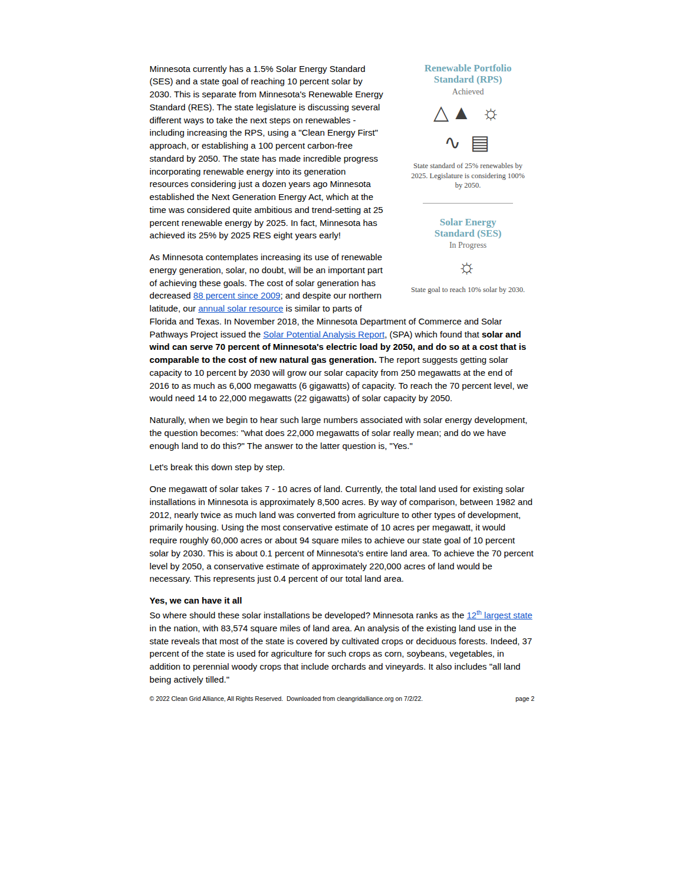Renewable Portfolio
Standard (RPS)
Achieved
△▲ ☼
∿ ▤
State standard of 25% renewables by 2025. Legislature is considering 100% by 2050.
Solar Energy
Standard (SES)
In Progress
☼
State goal to reach 10% solar by 2030.
Minnesota currently has a 1.5% Solar Energy Standard (SES) and a state goal of reaching 10 percent solar by 2030. This is separate from Minnesota's Renewable Energy Standard (RES). The state legislature is discussing several different ways to take the next steps on renewables - including increasing the RPS, using a "Clean Energy First" approach, or establishing a 100 percent carbon-free standard by 2050. The state has made incredible progress incorporating renewable energy into its generation resources considering just a dozen years ago Minnesota established the Next Generation Energy Act, which at the time was considered quite ambitious and trend-setting at 25 percent renewable energy by 2025. In fact, Minnesota has achieved its 25% by 2025 RES eight years early!
As Minnesota contemplates increasing its use of renewable energy generation, solar, no doubt, will be an important part of achieving these goals. The cost of solar generation has decreased 88 percent since 2009; and despite our northern latitude, our annual solar resource is similar to parts of Florida and Texas. In November 2018, the Minnesota Department of Commerce and Solar Pathways Project issued the Solar Potential Analysis Report, (SPA) which found that solar and wind can serve 70 percent of Minnesota's electric load by 2050, and do so at a cost that is comparable to the cost of new natural gas generation. The report suggests getting solar capacity to 10 percent by 2030 will grow our solar capacity from 250 megawatts at the end of 2016 to as much as 6,000 megawatts (6 gigawatts) of capacity. To reach the 70 percent level, we would need 14 to 22,000 megawatts (22 gigawatts) of solar capacity by 2050.
Naturally, when we begin to hear such large numbers associated with solar energy development, the question becomes: "what does 22,000 megawatts of solar really mean; and do we have enough land to do this?" The answer to the latter question is, "Yes."
Let's break this down step by step.
One megawatt of solar takes 7 - 10 acres of land. Currently, the total land used for existing solar installations in Minnesota is approximately 8,500 acres. By way of comparison, between 1982 and 2012, nearly twice as much land was converted from agriculture to other types of development, primarily housing. Using the most conservative estimate of 10 acres per megawatt, it would require roughly 60,000 acres or about 94 square miles to achieve our state goal of 10 percent solar by 2030. This is about 0.1 percent of Minnesota's entire land area. To achieve the 70 percent level by 2050, a conservative estimate of approximately 220,000 acres of land would be necessary. This represents just 0.4 percent of our total land area.
Yes, we can have it all
So where should these solar installations be developed? Minnesota ranks as the 12th largest state in the nation, with 83,574 square miles of land area. An analysis of the existing land use in the state reveals that most of the state is covered by cultivated crops or deciduous forests. Indeed, 37 percent of the state is used for agriculture for such crops as corn, soybeans, vegetables, in addition to perennial woody crops that include orchards and vineyards. It also includes "all land being actively tilled."
© 2022 Clean Grid Alliance, All Rights Reserved. Downloaded from cleangridalliance.org on 7/2/22. page 2